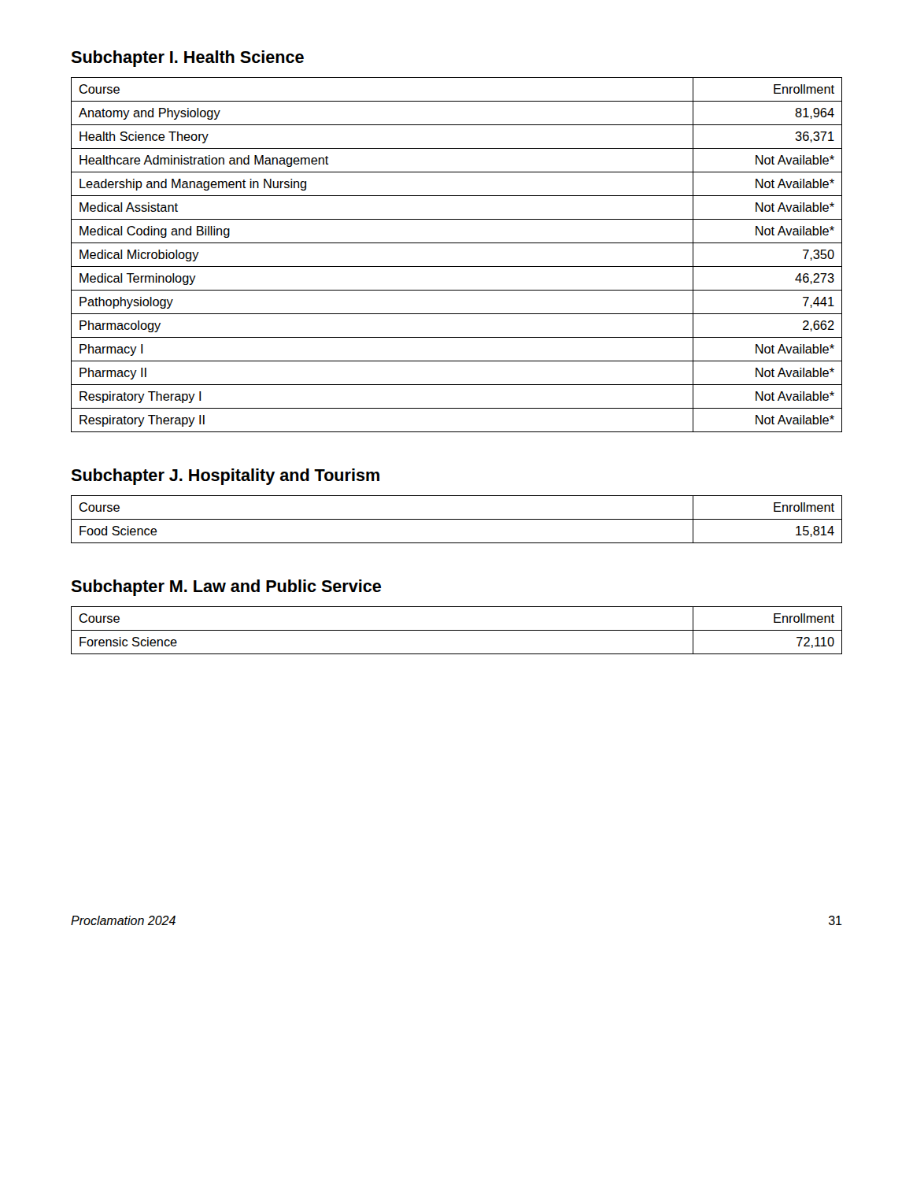Subchapter I. Health Science
| Course | Enrollment |
| --- | --- |
| Anatomy and Physiology | 81,964 |
| Health Science Theory | 36,371 |
| Healthcare Administration and Management | Not Available* |
| Leadership and Management in Nursing | Not Available* |
| Medical Assistant | Not Available* |
| Medical Coding and Billing | Not Available* |
| Medical Microbiology | 7,350 |
| Medical Terminology | 46,273 |
| Pathophysiology | 7,441 |
| Pharmacology | 2,662 |
| Pharmacy I | Not Available* |
| Pharmacy II | Not Available* |
| Respiratory Therapy I | Not Available* |
| Respiratory Therapy II | Not Available* |
Subchapter J. Hospitality and Tourism
| Course | Enrollment |
| --- | --- |
| Food Science | 15,814 |
Subchapter M. Law and Public Service
| Course | Enrollment |
| --- | --- |
| Forensic Science | 72,110 |
Proclamation 2024 31